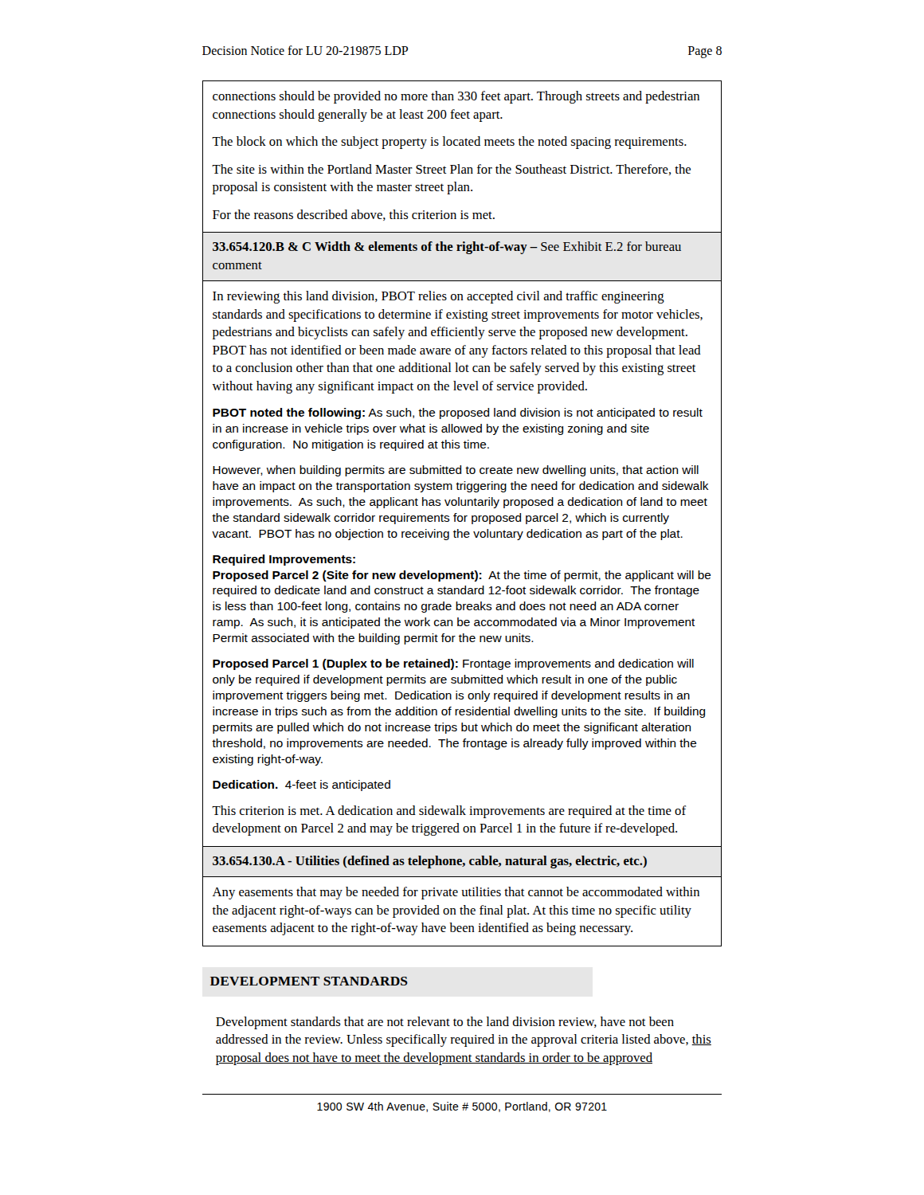Decision Notice for LU 20-219875 LDP Page 8
connections should be provided no more than 330 feet apart. Through streets and pedestrian connections should generally be at least 200 feet apart.
The block on which the subject property is located meets the noted spacing requirements.
The site is within the Portland Master Street Plan for the Southeast District. Therefore, the proposal is consistent with the master street plan.
For the reasons described above, this criterion is met.
33.654.120.B & C Width & elements of the right-of-way – See Exhibit E.2 for bureau comment
In reviewing this land division, PBOT relies on accepted civil and traffic engineering standards and specifications to determine if existing street improvements for motor vehicles, pedestrians and bicyclists can safely and efficiently serve the proposed new development. PBOT has not identified or been made aware of any factors related to this proposal that lead to a conclusion other than that one additional lot can be safely served by this existing street without having any significant impact on the level of service provided.
PBOT noted the following: As such, the proposed land division is not anticipated to result in an increase in vehicle trips over what is allowed by the existing zoning and site configuration. No mitigation is required at this time.
However, when building permits are submitted to create new dwelling units, that action will have an impact on the transportation system triggering the need for dedication and sidewalk improvements. As such, the applicant has voluntarily proposed a dedication of land to meet the standard sidewalk corridor requirements for proposed parcel 2, which is currently vacant. PBOT has no objection to receiving the voluntary dedication as part of the plat.
Required Improvements:
Proposed Parcel 2 (Site for new development): At the time of permit, the applicant will be required to dedicate land and construct a standard 12-foot sidewalk corridor. The frontage is less than 100-feet long, contains no grade breaks and does not need an ADA corner ramp. As such, it is anticipated the work can be accommodated via a Minor Improvement Permit associated with the building permit for the new units.
Proposed Parcel 1 (Duplex to be retained): Frontage improvements and dedication will only be required if development permits are submitted which result in one of the public improvement triggers being met. Dedication is only required if development results in an increase in trips such as from the addition of residential dwelling units to the site. If building permits are pulled which do not increase trips but which do meet the significant alteration threshold, no improvements are needed. The frontage is already fully improved within the existing right-of-way.
Dedication. 4-feet is anticipated
This criterion is met. A dedication and sidewalk improvements are required at the time of development on Parcel 2 and may be triggered on Parcel 1 in the future if re-developed.
33.654.130.A - Utilities (defined as telephone, cable, natural gas, electric, etc.)
Any easements that may be needed for private utilities that cannot be accommodated within the adjacent right-of-ways can be provided on the final plat. At this time no specific utility easements adjacent to the right-of-way have been identified as being necessary.
DEVELOPMENT STANDARDS
Development standards that are not relevant to the land division review, have not been addressed in the review. Unless specifically required in the approval criteria listed above, this proposal does not have to meet the development standards in order to be approved
1900 SW 4th Avenue, Suite # 5000, Portland, OR 97201